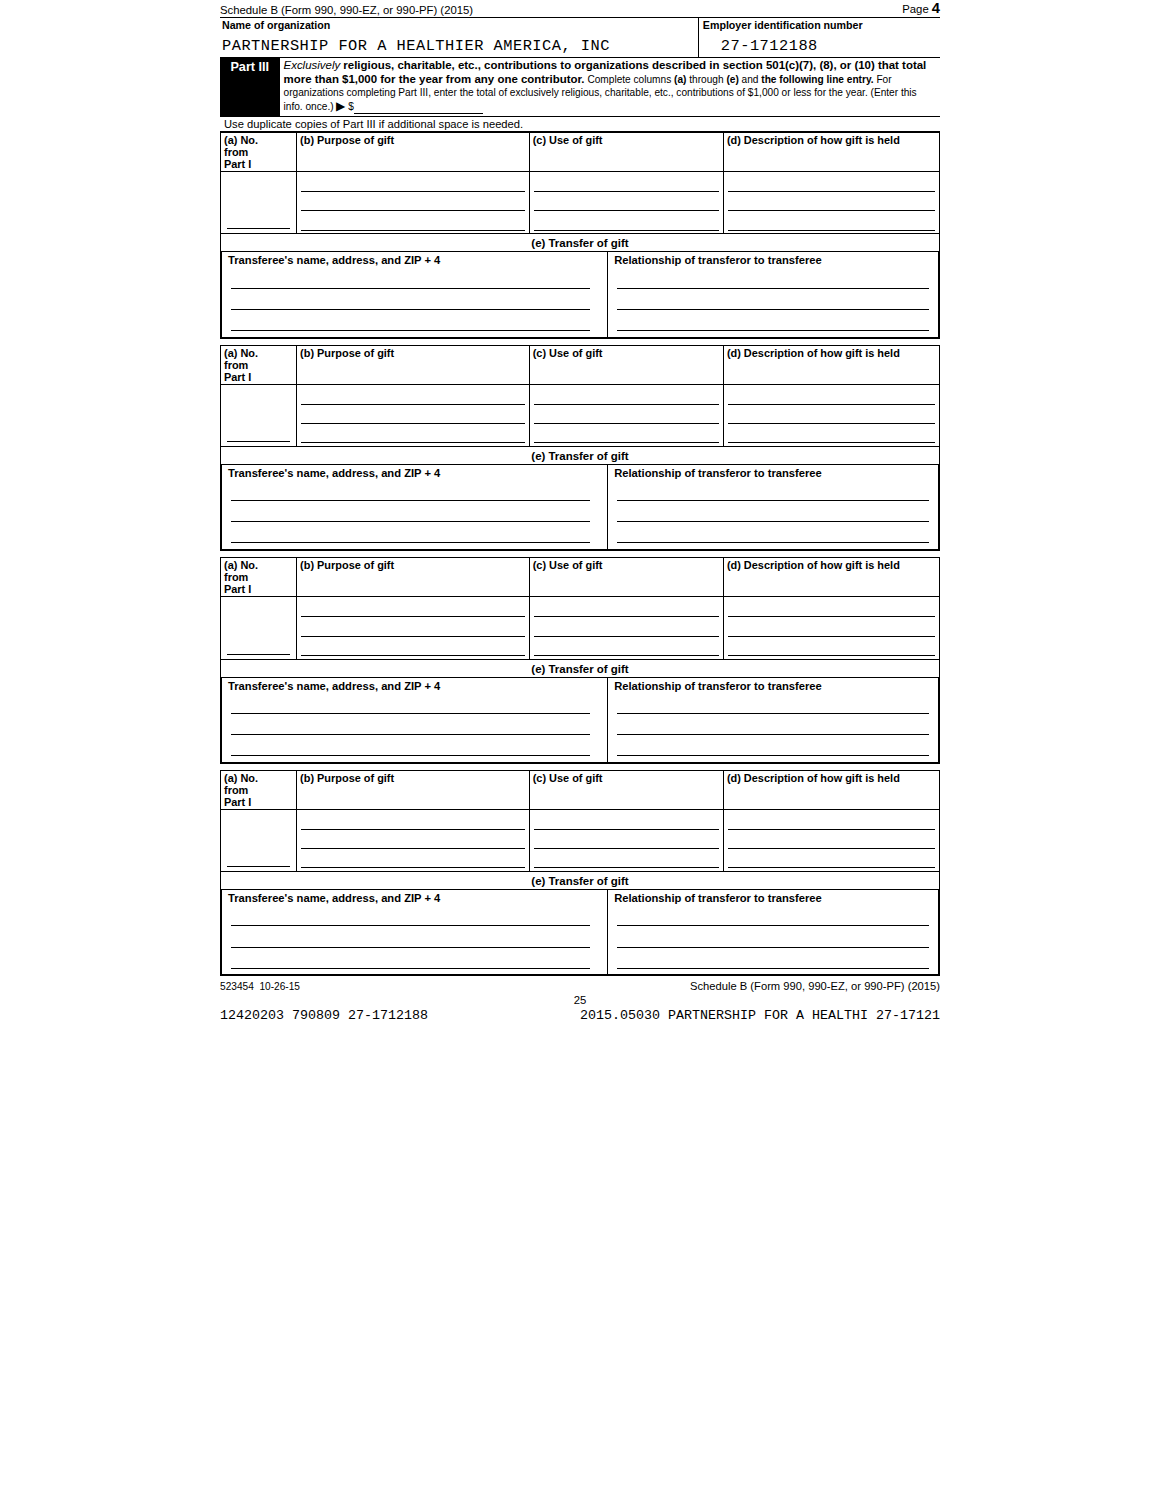Schedule B (Form 990, 990-EZ, or 990-PF) (2015)
Page 4
Name of organization
PARTNERSHIP FOR A HEALTHIER AMERICA, INC
Employer identification number
27-1712188
Part III
Exclusively religious, charitable, etc., contributions to organizations described in section 501(c)(7), (8), or (10) that total more than $1,000 for the year from any one contributor. Complete columns (a) through (e) and the following line entry. For organizations completing Part III, enter the total of exclusively religious, charitable, etc., contributions of $1,000 or less for the year. (Enter this info. once.) ▶ $
Use duplicate copies of Part III if additional space is needed.
| (a) No. from Part I | (b) Purpose of gift | (c) Use of gift | (d) Description of how gift is held |
| (e) Transfer of gift / Transferee's name, address, and ZIP + 4 / Relationship of transferor to transferee / |
| (a) No. from Part I | (b) Purpose of gift | (c) Use of gift | (d) Description of how gift is held |
| (e) Transfer of gift / Transferee's name, address, and ZIP + 4 / Relationship of transferor to transferee / |
| (a) No. from Part I | (b) Purpose of gift | (c) Use of gift | (d) Description of how gift is held |
| (e) Transfer of gift / Transferee's name, address, and ZIP + 4 / Relationship of transferor to transferee / |
| (a) No. from Part I | (b) Purpose of gift | (c) Use of gift | (d) Description of how gift is held |
| (e) Transfer of gift / Transferee's name, address, and ZIP + 4 / Relationship of transferor to transferee / |
523454 10-26-15
Schedule B (Form 990, 990-EZ, or 990-PF) (2015)
25
12420203 790809 27-1712188
2015.05030 PARTNERSHIP FOR A HEALTHI 27-17121